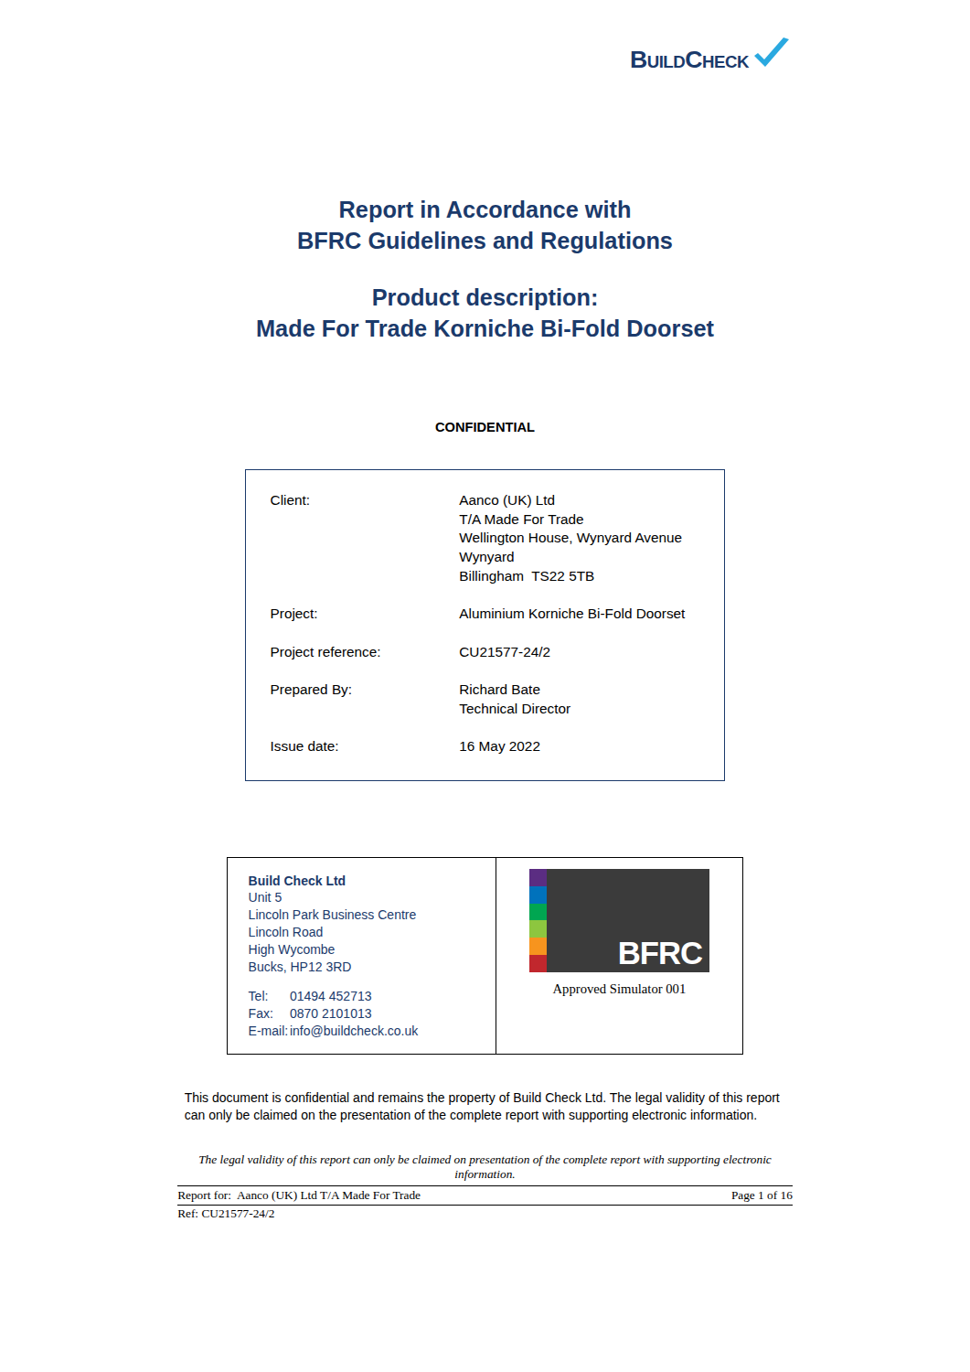BUILDCHECK
Report in Accordance with
BFRC Guidelines and Regulations Product description:
Made For Trade Korniche Bi-Fold Doorset
CONFIDENTIAL
| Client: | Aanco (UK) Ltd T/A Made For Trade Wellington House, Wynyard Avenue Wynyard Billingham TS22 5TB |
| Project: | Aluminium Korniche Bi-Fold Doorset |
| Project reference: | CU21577-24/2 |
| Prepared By: | Richard Bate Technical Director |
| Issue date: | 16 May 2022 |
Build Check Ltd
Unit 5
Lincoln Park Business Centre
Lincoln Road
High Wycombe
Bucks, HP12 3RD
Tel: 01494 452713
Fax: 0870 2101013
E-mail: info@buildcheck.co.uk
BFRC
Approved Simulator 001
This document is confidential and remains the property of Build Check Ltd. The legal validity of this report can only be claimed on the presentation of the complete report with supporting electronic information.
The legal validity of this report can only be claimed on presentation of the complete report with supporting electronic information.
Report for: Aanco (UK) Ltd T/A Made For Trade
Page 1 of 16
Ref: CU21577-24/2